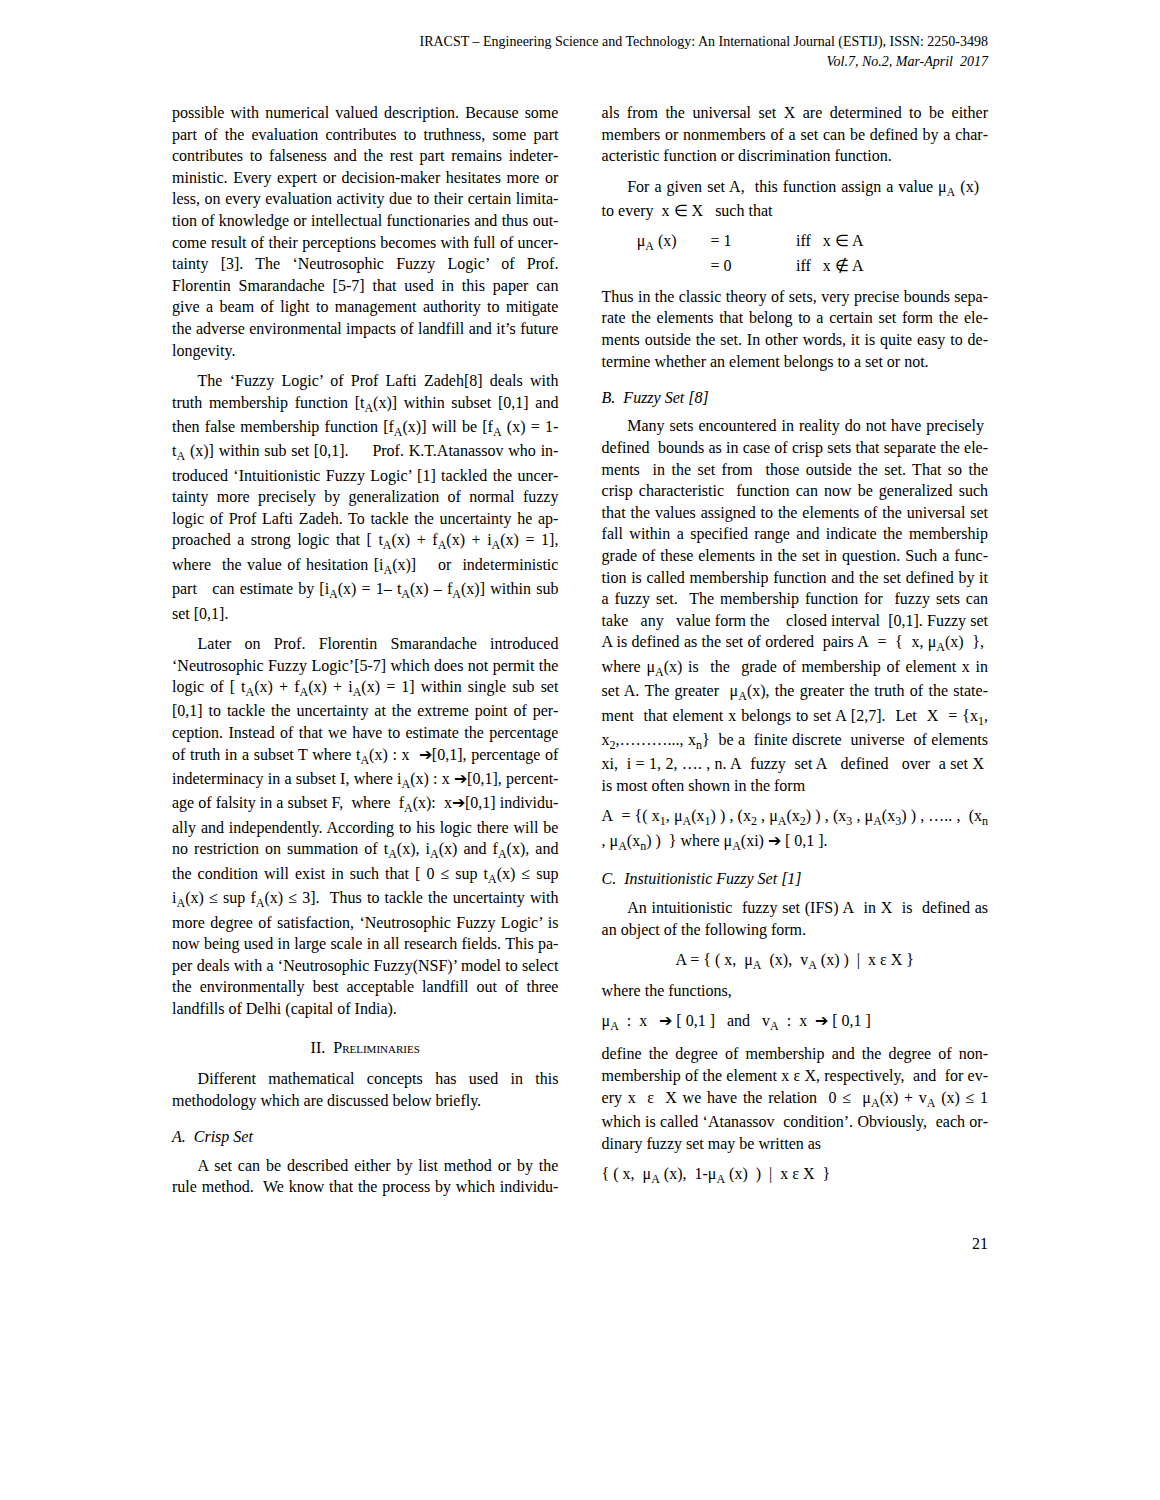IRACST – Engineering Science and Technology: An International Journal (ESTIJ), ISSN: 2250-3498 Vol.7, No.2, Mar-April 2017
possible with numerical valued description. Because some part of the evaluation contributes to truthness, some part contributes to falseness and the rest part remains indeterministic. Every expert or decision-maker hesitates more or less, on every evaluation activity due to their certain limitation of knowledge or intellectual functionaries and thus outcome result of their perceptions becomes with full of uncertainty [3]. The ‘Neutrosophic Fuzzy Logic’ of Prof. Florentin Smarandache [5-7] that used in this paper can give a beam of light to management authority to mitigate the adverse environmental impacts of landfill and it’s future longevity.
The ‘Fuzzy Logic’ of Prof Lafti Zadeh[8] deals with truth membership function [tA(x)] within subset [0,1] and then false membership function [fA(x)] will be [fA (x) = 1- tA (x)] within sub set [0,1]. Prof. K.T.Atanassov who introduced ‘Intuitionistic Fuzzy Logic’ [1] tackled the uncertainty more precisely by generalization of normal fuzzy logic of Prof Lafti Zadeh. To tackle the uncertainty he approached a strong logic that [ tA(x) + fA(x) + iA(x) = 1], where the value of hesitation [iA(x)] or indeterministic part can estimate by [iA(x) = 1– tA(x) – fA(x)] within sub set [0,1].
Later on Prof. Florentin Smarandache introduced ‘Neutrosophic Fuzzy Logic’[5-7] which does not permit the logic of [ tA(x) + fA(x) + iA(x) = 1] within single sub set [0,1] to tackle the uncertainty at the extreme point of perception. Instead of that we have to estimate the percentage of truth in a subset T where tA(x) : x ➔[0,1], percentage of indeterminacy in a subset I, where iA(x) : x ➔[0,1], percentage of falsity in a subset F, where fA(x): x➔[0,1] individually and independently. According to his logic there will be no restriction on summation of tA(x), iA(x) and fA(x), and the condition will exist in such that [ 0 ≤ sup tA(x) ≤ sup iA(x) ≤ sup fA(x) ≤ 3]. Thus to tackle the uncertainty with more degree of satisfaction, ‘Neutrosophic Fuzzy Logic’ is now being used in large scale in all research fields. This paper deals with a ‘Neutrosophic Fuzzy(NSF)’ model to select the environmentally best acceptable landfill out of three landfills of Delhi (capital of India).
II. Preliminaries
Different mathematical concepts has used in this methodology which are discussed below briefly.
A. Crisp Set
A set can be described either by list method or by the rule method. We know that the process by which individuals from the universal set X are determined to be either members or nonmembers of a set can be defined by a characteristic function or discrimination function.
For a given set A, this function assign a value μA (x) to every x ∈ X such that
μA (x)= 1 iff x ∈ A = 0 iff x ∉ A
Thus in the classic theory of sets, very precise bounds separate the elements that belong to a certain set form the elements outside the set. In other words, it is quite easy to determine whether an element belongs to a set or not.
B. Fuzzy Set [8]
Many sets encountered in reality do not have precisely defined bounds as in case of crisp sets that separate the elements in the set from those outside the set. That so the crisp characteristic function can now be generalized such that the values assigned to the elements of the universal set fall within a specified range and indicate the membership grade of these elements in the set in question. Such a function is called membership function and the set defined by it a fuzzy set. The membership function for fuzzy sets can take any value form the closed interval [0,1]. Fuzzy set A is defined as the set of ordered pairs A = { x, μA(x) }, where μA(x) is the grade of membership of element x in set A. The greater μA(x), the greater the truth of the statement that element x belongs to set A [2,7]. Let X = {x1, x2,………..., xn} be a finite discrete universe of elements xi, i = 1, 2, …. , n. A fuzzy set A defined over a set X is most often shown in the form
A = {( x1, μA(x1) ) , (x2 , μA(x2) ) , (x3 , μA(x3) ) , ….. , (xn , μA(xn) ) } where μA(xi) ➔ [ 0,1 ].
C. Instuitionistic Fuzzy Set [1]
An intuitionistic fuzzy set (IFS) A in X is defined as an object of the following form.
A = { ( x, μA (x), vA (x) ) | x ε X }
where the functions,
μA : x ➔ [ 0,1 ] and vA : x ➔ [ 0,1 ]
define the degree of membership and the degree of non-membership of the element x ε X, respectively, and for every x ε X we have the relation 0 ≤ μA(x) + vA (x) ≤ 1 which is called ‘Atanassov condition’. Obviously, each ordinary fuzzy set may be written as
{ ( x, μA (x), 1-μA (x) ) | x ε X }
21